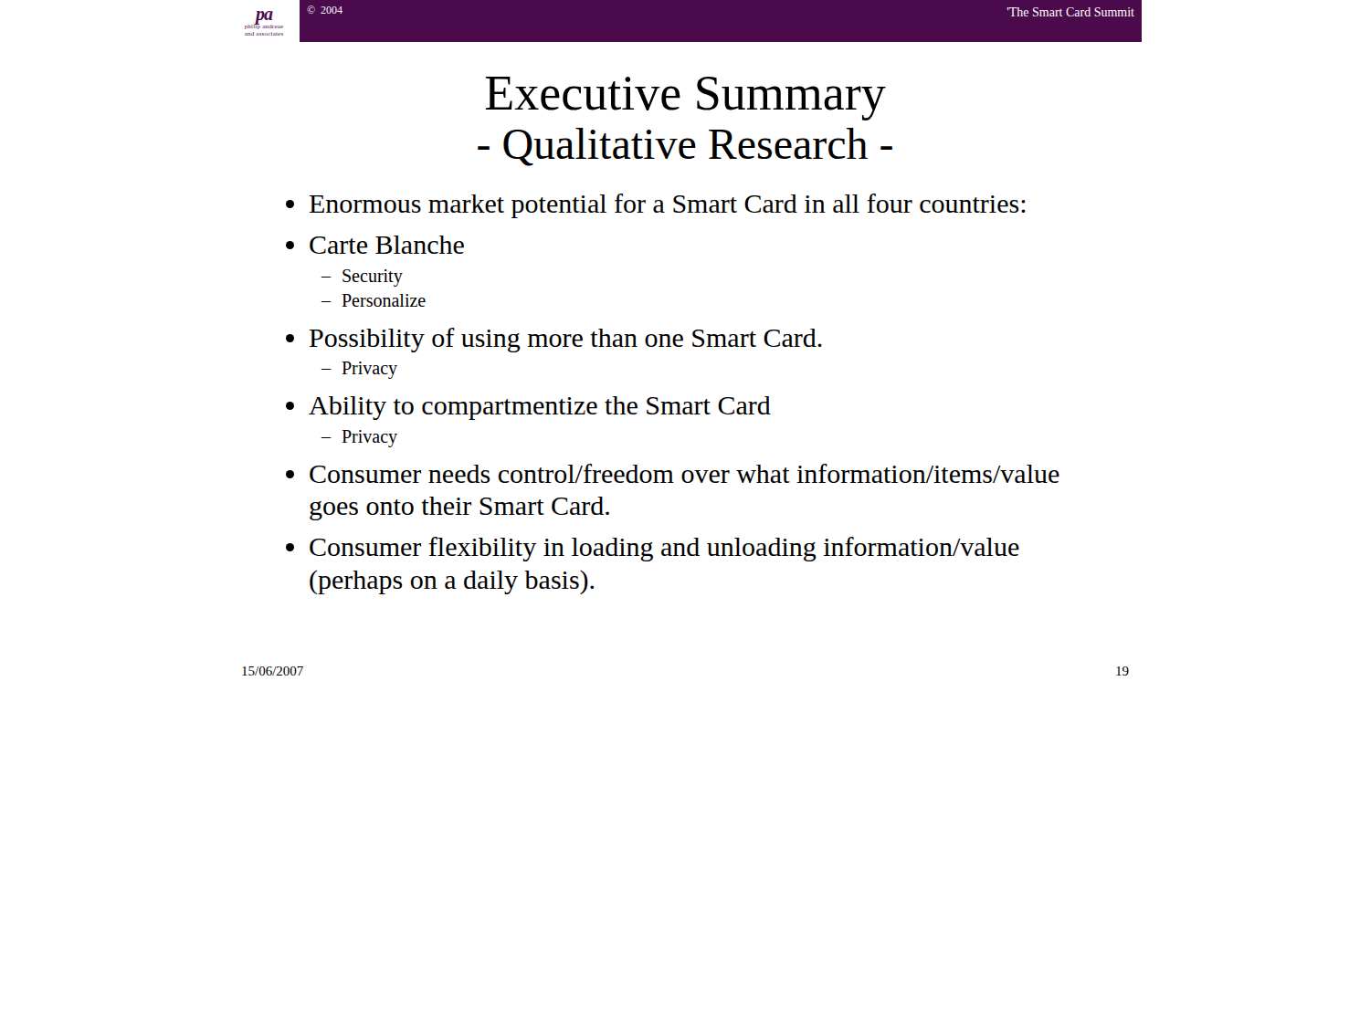pa philip andreae and associates
© 2004
'The Smart Card Summit
Executive Summary- Qualitative Research -
Enormous market potential for a Smart Card in all four countries:
Carte Blanche
Security
Personalize
Possibility of using more than one Smart Card.
Privacy
Ability to compartmentize the Smart Card
Privacy
Consumer needs control/freedom over what information/items/value goes onto their Smart Card.
Consumer flexibility in loading and unloading information/value (perhaps on a daily basis).
15/06/2007 19